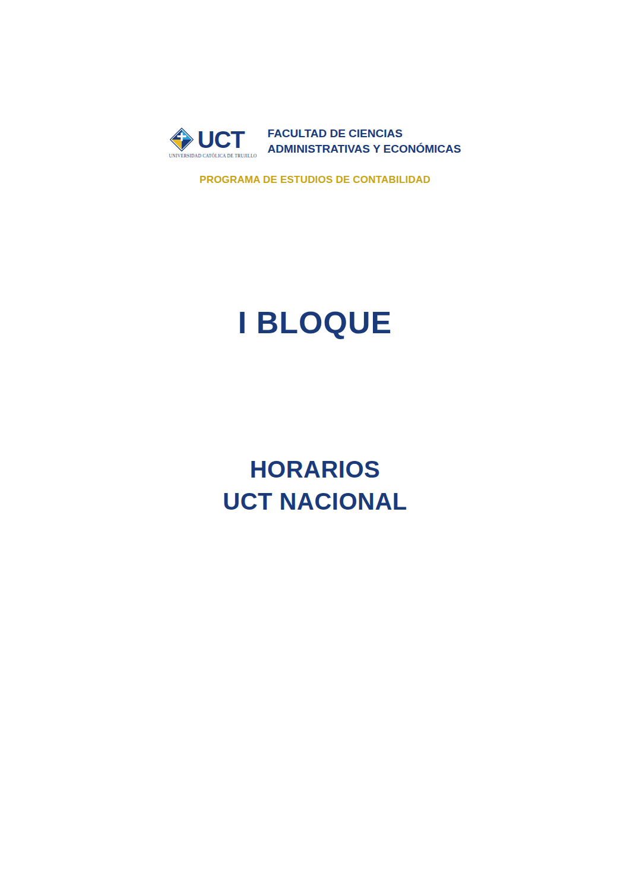UCT
UNIVERSIDAD CATÓLICA DE TRUJILLO
FACULTAD DE CIENCIAS
ADMINISTRATIVAS Y ECONÓMICAS
PROGRAMA DE ESTUDIOS DE CONTABILIDAD
I BLOQUE
HORARIOS
UCT NACIONAL